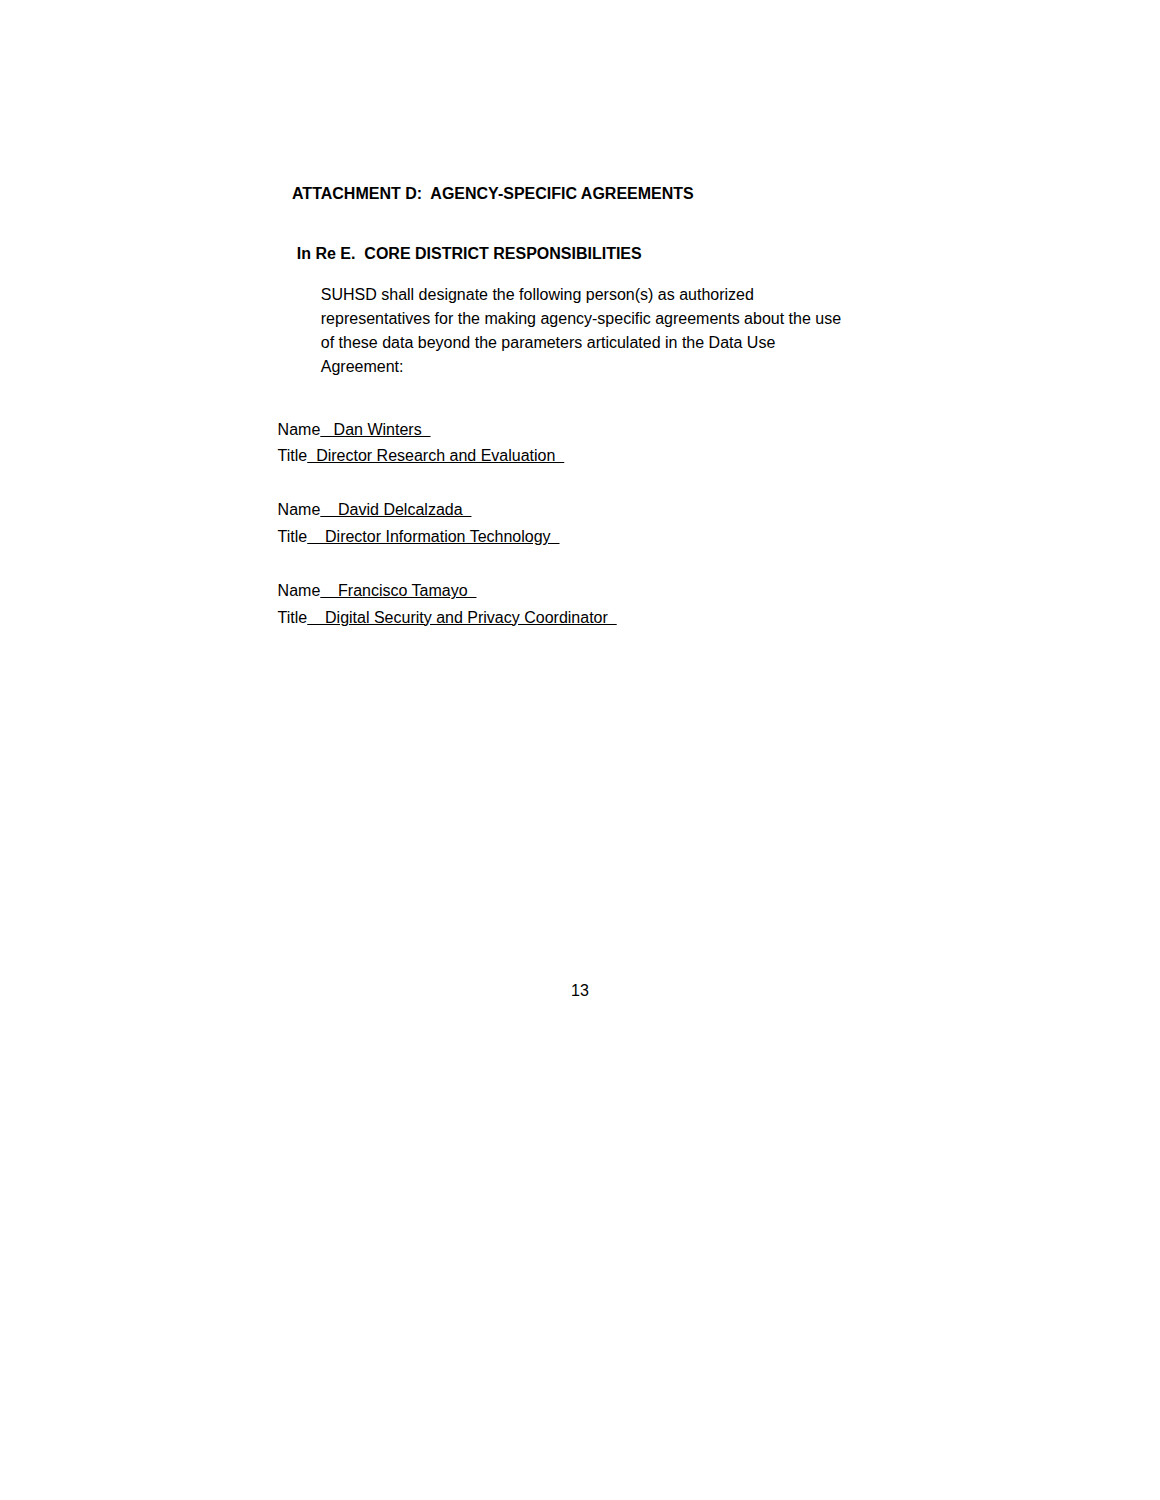ATTACHMENT D: AGENCY-SPECIFIC AGREEMENTS
In Re E. CORE DISTRICT RESPONSIBILITIES
SUHSD shall designate the following person(s) as authorized representatives for the making agency-specific agreements about the use of these data beyond the parameters articulated in the Data Use Agreement:
Name Dan Winters
Title Director Research and Evaluation
Name David Delcalzada
Title Director Information Technology
Name Francisco Tamayo
Title Digital Security and Privacy Coordinator
13